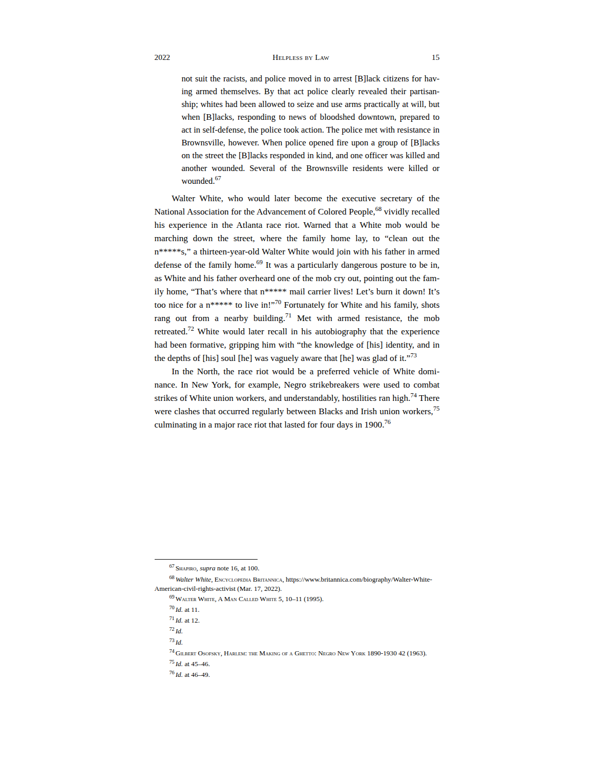2022 Helpless by Law 15
not suit the racists, and police moved in to arrest [B]lack citizens for having armed themselves. By that act police clearly revealed their partisanship; whites had been allowed to seize and use arms practically at will, but when [B]lacks, responding to news of bloodshed downtown, prepared to act in self-defense, the police took action. The police met with resistance in Brownsville, however. When police opened fire upon a group of [B]lacks on the street the [B]lacks responded in kind, and one officer was killed and another wounded. Several of the Brownsville residents were killed or wounded.67
Walter White, who would later become the executive secretary of the National Association for the Advancement of Colored People,68 vividly recalled his experience in the Atlanta race riot. Warned that a White mob would be marching down the street, where the family home lay, to “clean out the n*****s,” a thirteen-year-old Walter White would join with his father in armed defense of the family home.69 It was a particularly dangerous posture to be in, as White and his father overheard one of the mob cry out, pointing out the family home, “That’s where that n***** mail carrier lives! Let’s burn it down! It’s too nice for a n***** to live in!”70 Fortunately for White and his family, shots rang out from a nearby building.71 Met with armed resistance, the mob retreated.72 White would later recall in his autobiography that the experience had been formative, gripping him with “the knowledge of [his] identity, and in the depths of [his] soul [he] was vaguely aware that [he] was glad of it.”73
In the North, the race riot would be a preferred vehicle of White dominance. In New York, for example, Negro strikebreakers were used to combat strikes of White union workers, and understandably, hostilities ran high.74 There were clashes that occurred regularly between Blacks and Irish union workers,75 culminating in a major race riot that lasted for four days in 1900.76
67 Shapiro, supra note 16, at 100.
68 Walter White, Encyclopedia Britannica, https://www.britannica.com/biography/Walter-White-American-civil-rights-activist (Mar. 17, 2022).
69 Walter White, A Man Called White 5, 10–11 (1995).
70 Id. at 11.
71 Id. at 12.
72 Id.
73 Id.
74 Gilbert Osofsky, Harlem: the Making of a Ghetto: Negro New York 1890-1930 42 (1963).
75 Id. at 45–46.
76 Id. at 46–49.